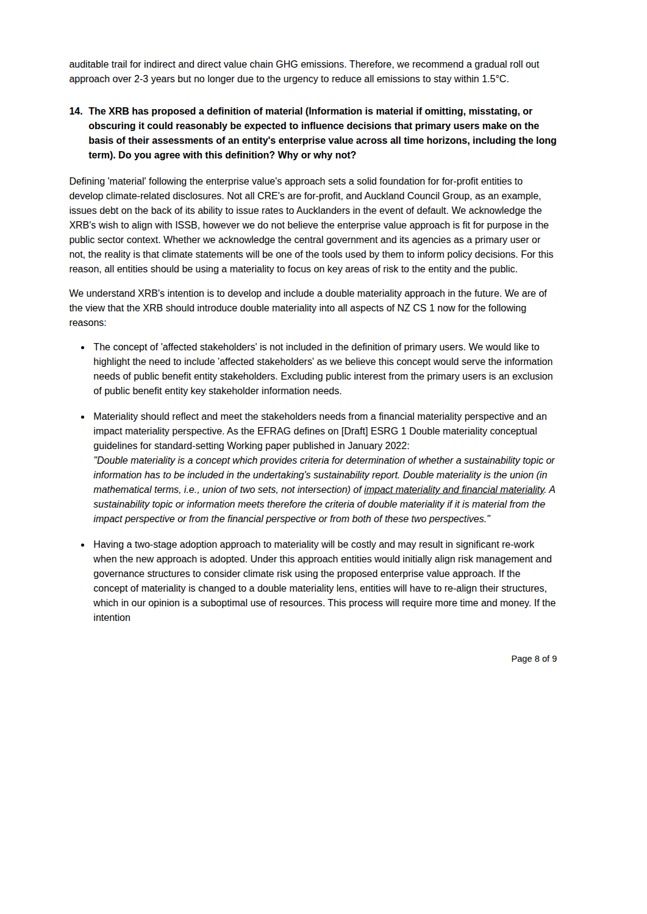auditable trail for indirect and direct value chain GHG emissions. Therefore, we recommend a gradual roll out approach over 2-3 years but no longer due to the urgency to reduce all emissions to stay within 1.5°C.
14. The XRB has proposed a definition of material (Information is material if omitting, misstating, or obscuring it could reasonably be expected to influence decisions that primary users make on the basis of their assessments of an entity's enterprise value across all time horizons, including the long term). Do you agree with this definition? Why or why not?
Defining 'material' following the enterprise value's approach sets a solid foundation for for-profit entities to develop climate-related disclosures. Not all CRE's are for-profit, and Auckland Council Group, as an example, issues debt on the back of its ability to issue rates to Aucklanders in the event of default. We acknowledge the XRB's wish to align with ISSB, however we do not believe the enterprise value approach is fit for purpose in the public sector context. Whether we acknowledge the central government and its agencies as a primary user or not, the reality is that climate statements will be one of the tools used by them to inform policy decisions. For this reason, all entities should be using a materiality to focus on key areas of risk to the entity and the public.
We understand XRB's intention is to develop and include a double materiality approach in the future. We are of the view that the XRB should introduce double materiality into all aspects of NZ CS 1 now for the following reasons:
The concept of 'affected stakeholders' is not included in the definition of primary users. We would like to highlight the need to include 'affected stakeholders' as we believe this concept would serve the information needs of public benefit entity stakeholders. Excluding public interest from the primary users is an exclusion of public benefit entity key stakeholder information needs.
Materiality should reflect and meet the stakeholders needs from a financial materiality perspective and an impact materiality perspective. As the EFRAG defines on [Draft] ESRG 1 Double materiality conceptual guidelines for standard-setting Working paper published in January 2022:
"Double materiality is a concept which provides criteria for determination of whether a sustainability topic or information has to be included in the undertaking's sustainability report. Double materiality is the union (in mathematical terms, i.e., union of two sets, not intersection) of impact materiality and financial materiality. A sustainability topic or information meets therefore the criteria of double materiality if it is material from the impact perspective or from the financial perspective or from both of these two perspectives."
Having a two-stage adoption approach to materiality will be costly and may result in significant re-work when the new approach is adopted. Under this approach entities would initially align risk management and governance structures to consider climate risk using the proposed enterprise value approach. If the concept of materiality is changed to a double materiality lens, entities will have to re-align their structures, which in our opinion is a suboptimal use of resources. This process will require more time and money. If the intention
Page 8 of 9